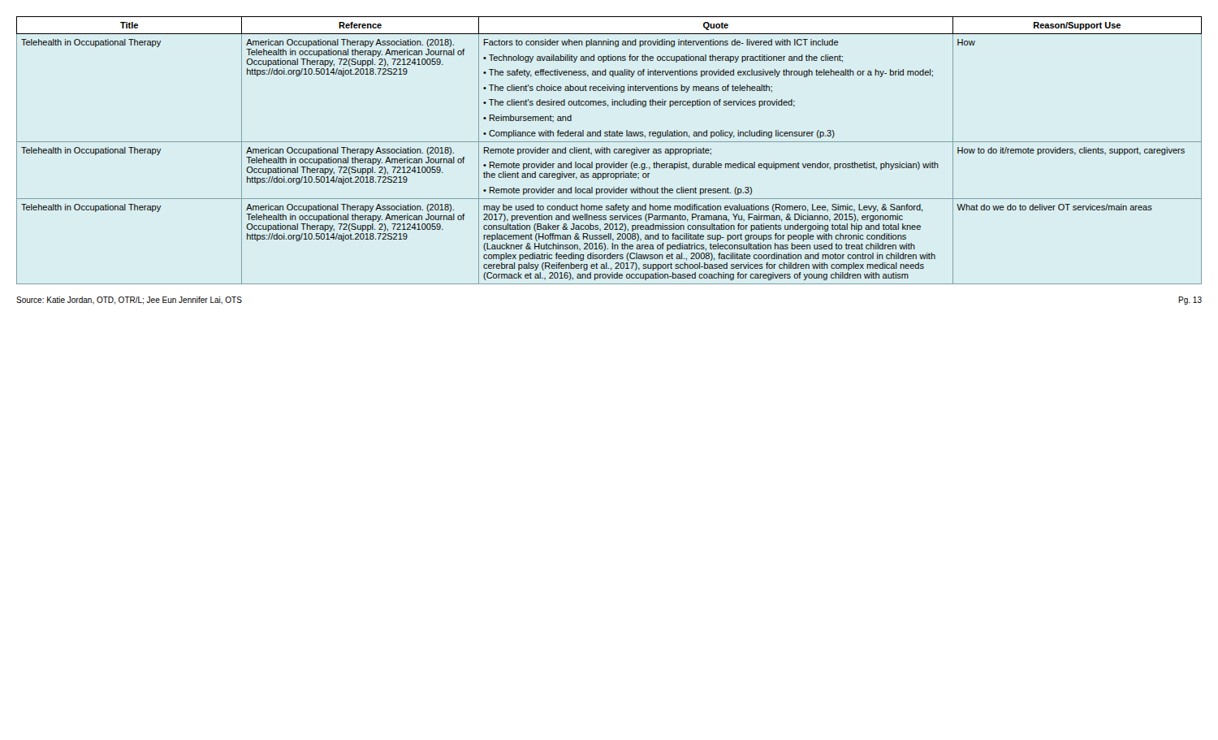Telehealth in Occupational Therapy — evidence table
| Title | Reference | Quote | Reason/Support Use |
| --- | --- | --- | --- |
| Telehealth in Occupational Therapy | American Occupational Therapy Association. (2018). Telehealth in occupational therapy. American Journal of Occupational Therapy, 72(Suppl. 2), 7212410059. https://doi.org/10.5014/ajot.2018.72S219 | Factors to consider when planning and providing interventions de- livered with ICT include • Technology availability and options for the occupational therapy practitioner and the client; • The safety, effectiveness, and quality of interventions provided exclusively through telehealth or a hy- brid model; • The client's choice about receiving interventions by means of telehealth; • The client's desired outcomes, including their perception of services provided; • Reimbursement; and • Compliance with federal and state laws, regulation, and policy, including licensurer (p.3) | How |
| Telehealth in Occupational Therapy | American Occupational Therapy Association. (2018). Telehealth in occupational therapy. American Journal of Occupational Therapy, 72(Suppl. 2), 7212410059. https://doi.org/10.5014/ajot.2018.72S219 | Remote provider and client, with caregiver as appropriate; • Remote provider and local provider (e.g., therapist, durable medical equipment vendor, prosthetist, physician) with the client and caregiver, as appropriate; or • Remote provider and local provider without the client present. (p.3) | How to do it/remote providers, clients, support, caregivers |
| Telehealth in Occupational Therapy | American Occupational Therapy Association. (2018). Telehealth in occupational therapy. American Journal of Occupational Therapy, 72(Suppl. 2), 7212410059. https://doi.org/10.5014/ajot.2018.72S219 | may be used to conduct home safety and home modification evaluations (Romero, Lee, Simic, Levy, & Sanford, 2017), prevention and wellness services (Parmanto, Pramana, Yu, Fairman, & Dicianno, 2015), ergonomic consultation (Baker & Jacobs, 2012), preadmission consultation for patients undergoing total hip and total knee replacement (Hoffman & Russell, 2008), and to facilitate sup- port groups for people with chronic conditions (Lauckner & Hutchinson, 2016). In the area of pediatrics, teleconsultation has been used to treat children with complex pediatric feeding disorders (Clawson et al., 2008), facilitate coordination and motor control in children with cerebral palsy (Reifenberg et al., 2017), support school-based services for children with complex medical needs (Cormack et al., 2016), and provide occupation-based coaching for caregivers of young children with autism | What do we do to deliver OT services/main areas |
Source: Katie Jordan, OTD, OTR/L; Jee Eun Jennifer Lai, OTS Pg. 13